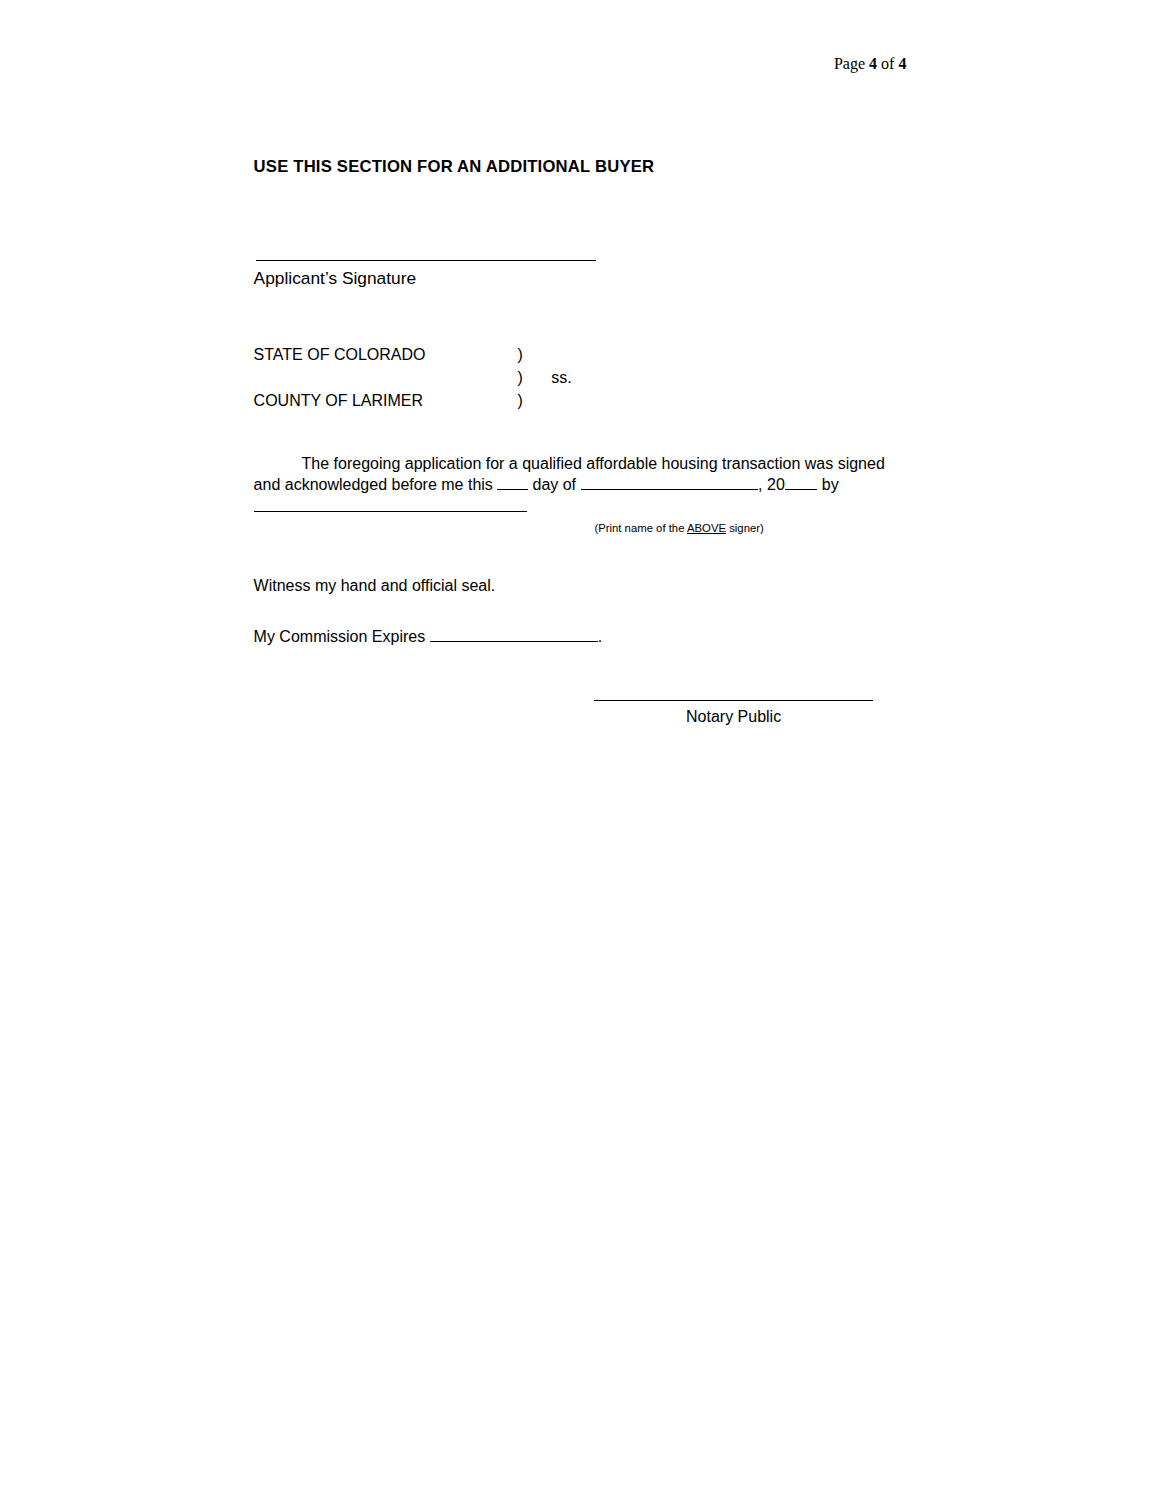Page 4 of 4
USE THIS SECTION FOR AN ADDITIONAL BUYER
Applicant’s Signature
| STATE OF COLORADO | ) | |
| | ) | ss. |
| COUNTY OF LARIMER | ) | |
The foregoing application for a qualified affordable housing transaction was signed and acknowledged before me this day of , 20 by
(Print name of the ABOVE signer)
Witness my hand and official seal.
My Commission Expires .
Notary Public